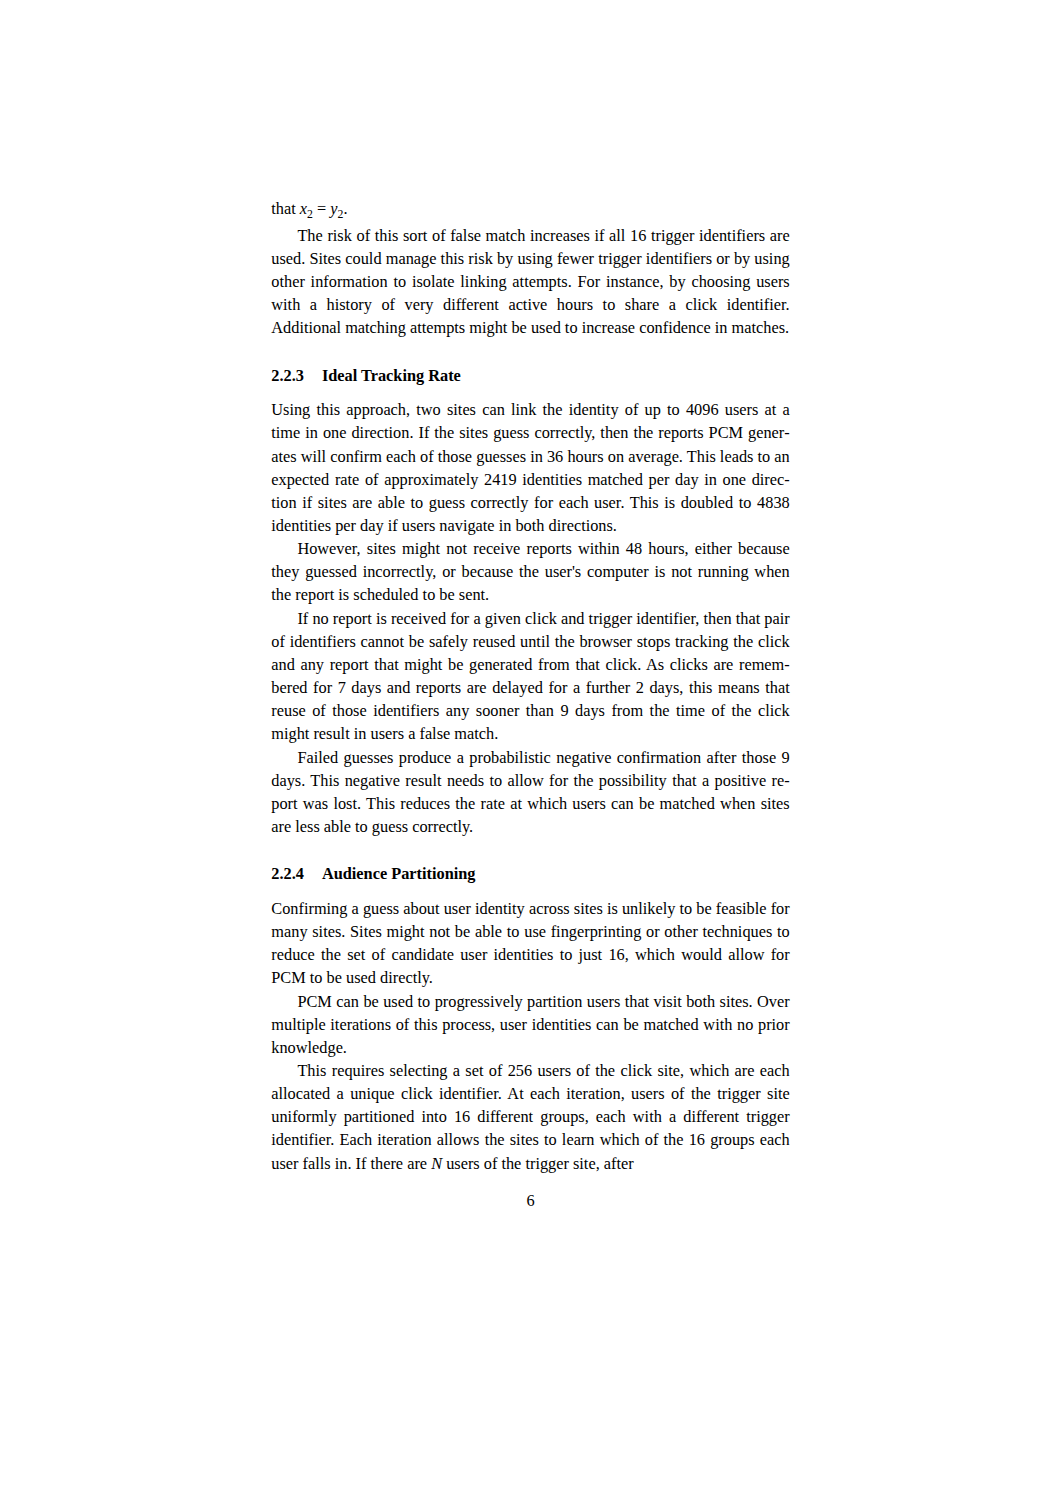that x2 = y2.
The risk of this sort of false match increases if all 16 trigger identifiers are used. Sites could manage this risk by using fewer trigger identifiers or by using other information to isolate linking attempts. For instance, by choosing users with a history of very different active hours to share a click identifier. Additional matching attempts might be used to increase confidence in matches.
2.2.3 Ideal Tracking Rate
Using this approach, two sites can link the identity of up to 4096 users at a time in one direction. If the sites guess correctly, then the reports PCM generates will confirm each of those guesses in 36 hours on average. This leads to an expected rate of approximately 2419 identities matched per day in one direction if sites are able to guess correctly for each user. This is doubled to 4838 identities per day if users navigate in both directions.
However, sites might not receive reports within 48 hours, either because they guessed incorrectly, or because the user's computer is not running when the report is scheduled to be sent.
If no report is received for a given click and trigger identifier, then that pair of identifiers cannot be safely reused until the browser stops tracking the click and any report that might be generated from that click. As clicks are remembered for 7 days and reports are delayed for a further 2 days, this means that reuse of those identifiers any sooner than 9 days from the time of the click might result in users a false match.
Failed guesses produce a probabilistic negative confirmation after those 9 days. This negative result needs to allow for the possibility that a positive report was lost. This reduces the rate at which users can be matched when sites are less able to guess correctly.
2.2.4 Audience Partitioning
Confirming a guess about user identity across sites is unlikely to be feasible for many sites. Sites might not be able to use fingerprinting or other techniques to reduce the set of candidate user identities to just 16, which would allow for PCM to be used directly.
PCM can be used to progressively partition users that visit both sites. Over multiple iterations of this process, user identities can be matched with no prior knowledge.
This requires selecting a set of 256 users of the click site, which are each allocated a unique click identifier. At each iteration, users of the trigger site uniformly partitioned into 16 different groups, each with a different trigger identifier. Each iteration allows the sites to learn which of the 16 groups each user falls in. If there are N users of the trigger site, after
6